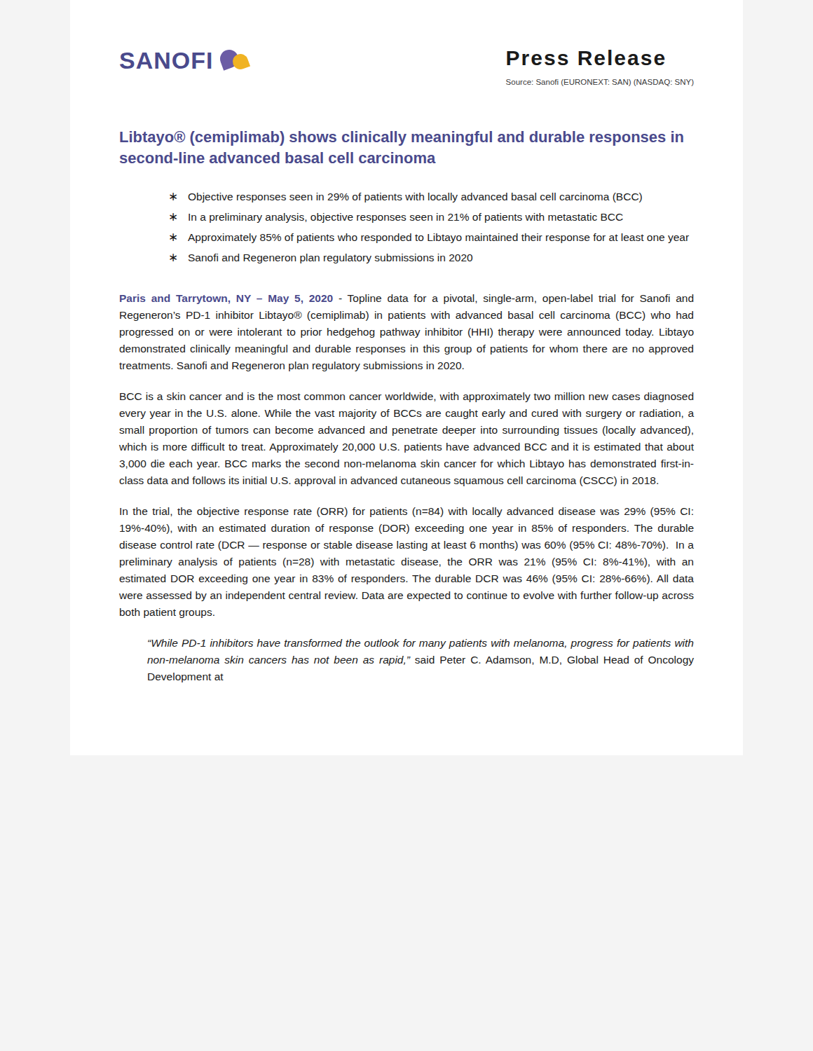SANOFI
Press Release
Source: Sanofi (EURONEXT: SAN) (NASDAQ: SNY)
Libtayo® (cemiplimab) shows clinically meaningful and durable responses in second-line advanced basal cell carcinoma
Objective responses seen in 29% of patients with locally advanced basal cell carcinoma (BCC)
In a preliminary analysis, objective responses seen in 21% of patients with metastatic BCC
Approximately 85% of patients who responded to Libtayo maintained their response for at least one year
Sanofi and Regeneron plan regulatory submissions in 2020
Paris and Tarrytown, NY – May 5, 2020 - Topline data for a pivotal, single-arm, open-label trial for Sanofi and Regeneron’s PD-1 inhibitor Libtayo® (cemiplimab) in patients with advanced basal cell carcinoma (BCC) who had progressed on or were intolerant to prior hedgehog pathway inhibitor (HHI) therapy were announced today. Libtayo demonstrated clinically meaningful and durable responses in this group of patients for whom there are no approved treatments. Sanofi and Regeneron plan regulatory submissions in 2020.
BCC is a skin cancer and is the most common cancer worldwide, with approximately two million new cases diagnosed every year in the U.S. alone. While the vast majority of BCCs are caught early and cured with surgery or radiation, a small proportion of tumors can become advanced and penetrate deeper into surrounding tissues (locally advanced), which is more difficult to treat. Approximately 20,000 U.S. patients have advanced BCC and it is estimated that about 3,000 die each year. BCC marks the second non-melanoma skin cancer for which Libtayo has demonstrated first-in-class data and follows its initial U.S. approval in advanced cutaneous squamous cell carcinoma (CSCC) in 2018.
In the trial, the objective response rate (ORR) for patients (n=84) with locally advanced disease was 29% (95% CI: 19%-40%), with an estimated duration of response (DOR) exceeding one year in 85% of responders. The durable disease control rate (DCR — response or stable disease lasting at least 6 months) was 60% (95% CI: 48%-70%). In a preliminary analysis of patients (n=28) with metastatic disease, the ORR was 21% (95% CI: 8%-41%), with an estimated DOR exceeding one year in 83% of responders. The durable DCR was 46% (95% CI: 28%-66%). All data were assessed by an independent central review. Data are expected to continue to evolve with further follow-up across both patient groups.
“While PD-1 inhibitors have transformed the outlook for many patients with melanoma, progress for patients with non-melanoma skin cancers has not been as rapid,” said Peter C. Adamson, M.D, Global Head of Oncology Development at